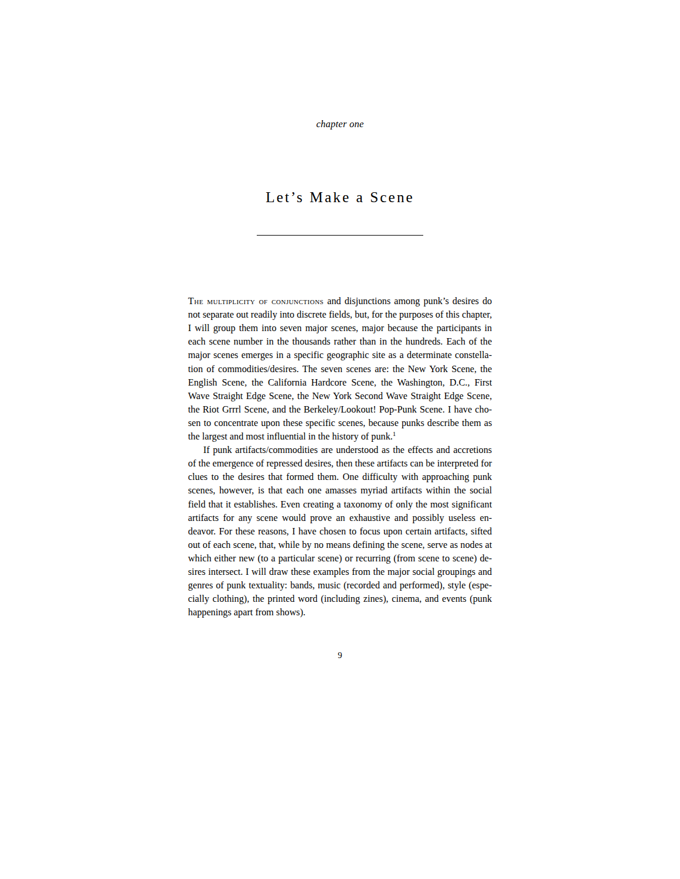chapter one
Let’s Make a Scene
The multiplicity of conjunctions and disjunctions among punk’s desires do not separate out readily into discrete fields, but, for the purposes of this chapter, I will group them into seven major scenes, major because the participants in each scene number in the thousands rather than in the hundreds. Each of the major scenes emerges in a specific geographic site as a determinate constellation of commodities/desires. The seven scenes are: the New York Scene, the English Scene, the California Hardcore Scene, the Washington, D.C., First Wave Straight Edge Scene, the New York Second Wave Straight Edge Scene, the Riot Grrrl Scene, and the Berkeley/Lookout! Pop-Punk Scene. I have chosen to concentrate upon these specific scenes, because punks describe them as the largest and most influential in the history of punk.1
If punk artifacts/commodities are understood as the effects and accretions of the emergence of repressed desires, then these artifacts can be interpreted for clues to the desires that formed them. One difficulty with approaching punk scenes, however, is that each one amasses myriad artifacts within the social field that it establishes. Even creating a taxonomy of only the most significant artifacts for any scene would prove an exhaustive and possibly useless endeavor. For these reasons, I have chosen to focus upon certain artifacts, sifted out of each scene, that, while by no means defining the scene, serve as nodes at which either new (to a particular scene) or recurring (from scene to scene) desires intersect. I will draw these examples from the major social groupings and genres of punk textuality: bands, music (recorded and performed), style (especially clothing), the printed word (including zines), cinema, and events (punk happenings apart from shows).
9